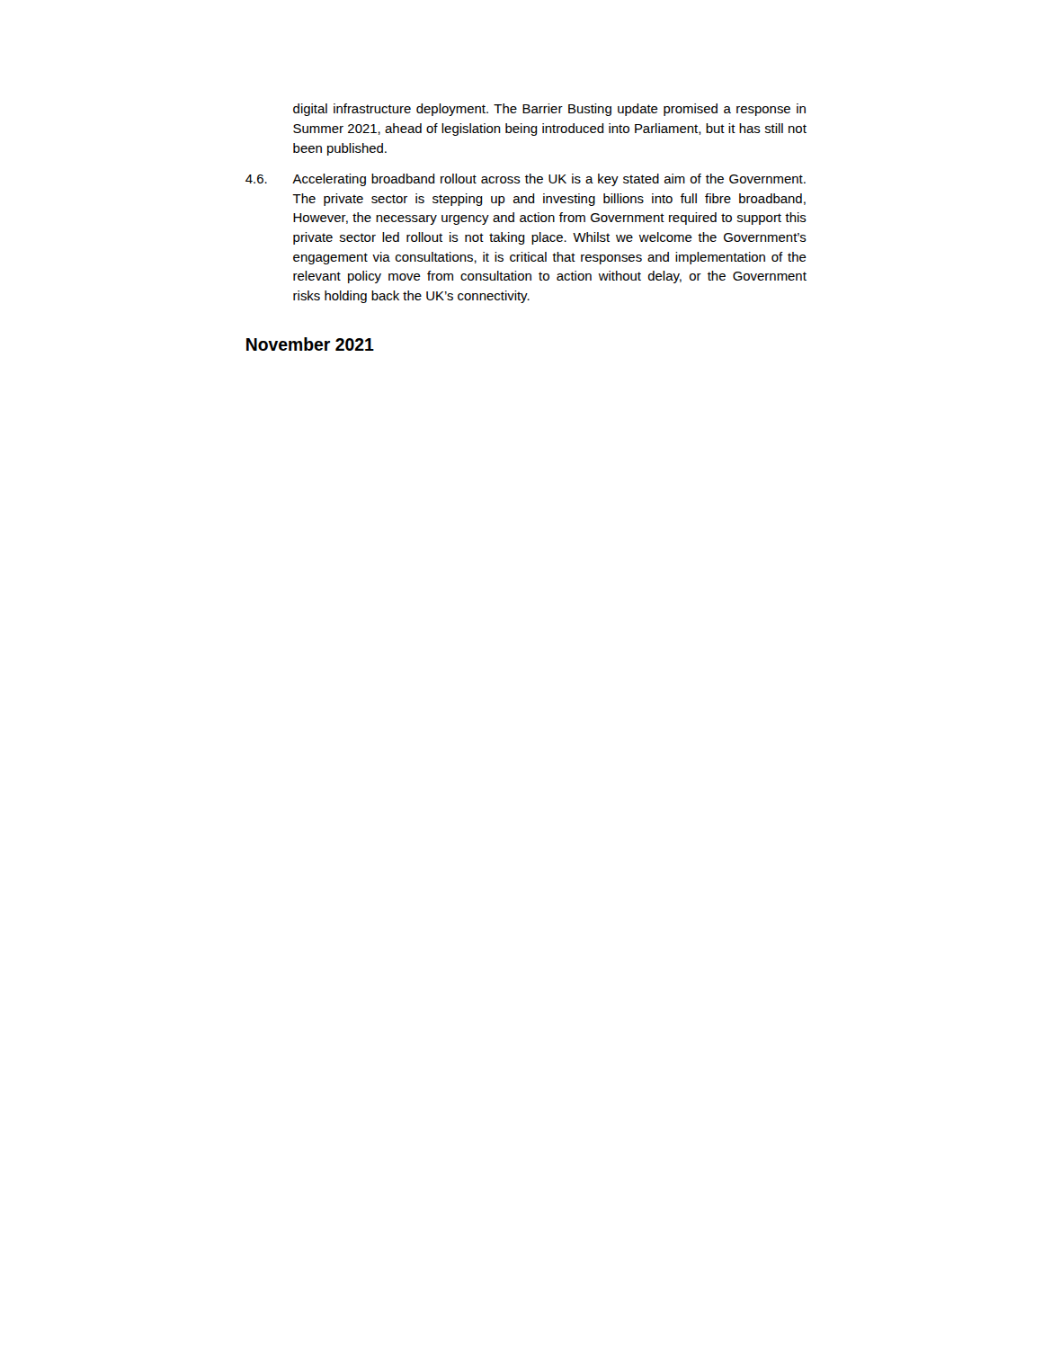digital infrastructure deployment. The Barrier Busting update promised a response in Summer 2021, ahead of legislation being introduced into Parliament, but it has still not been published.
4.6.
Accelerating broadband rollout across the UK is a key stated aim of the Government. The private sector is stepping up and investing billions into full fibre broadband, However, the necessary urgency and action from Government required to support this private sector led rollout is not taking place. Whilst we welcome the Government’s engagement via consultations, it is critical that responses and implementation of the relevant policy move from consultation to action without delay, or the Government risks holding back the UK’s connectivity.
November 2021